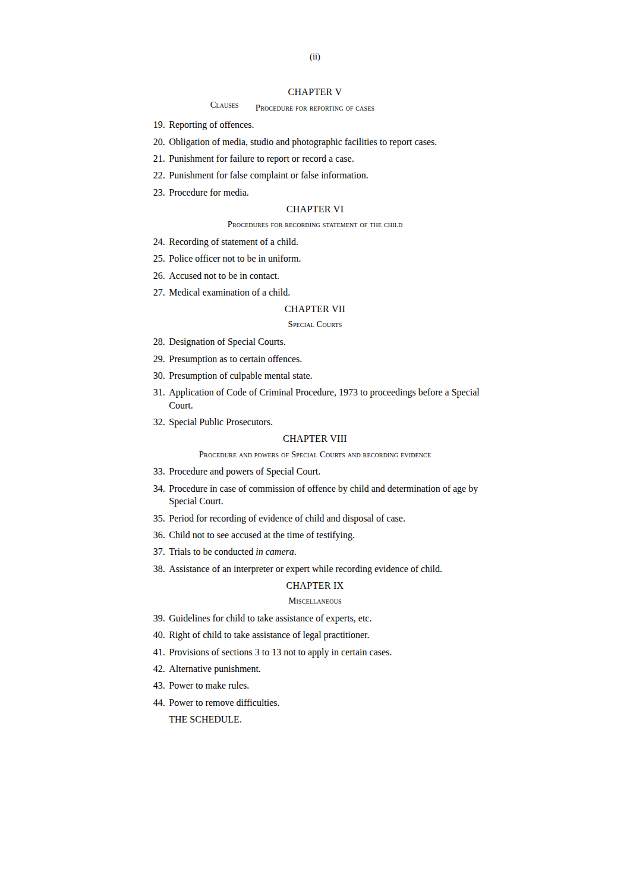(ii)
CHAPTER V
Clauses
Procedure for reporting of cases
19. Reporting of offences.
20. Obligation of media, studio and photographic facilities to report cases.
21. Punishment for failure to report or record a case.
22. Punishment for false complaint or false information.
23. Procedure for media.
CHAPTER VI
Procedures for recording statement of the child
24. Recording of statement of a child.
25. Police officer not to be in uniform.
26. Accused not to be in contact.
27. Medical examination of a child.
CHAPTER VII
Special Courts
28. Designation of Special Courts.
29. Presumption as to certain offences.
30. Presumption of culpable mental state.
31. Application of Code of Criminal Procedure, 1973 to proceedings before a Special Court.
32. Special Public Prosecutors.
CHAPTER VIII
Procedure and powers of Special Courts and recording evidence
33. Procedure and powers of Special Court.
34. Procedure in case of commission of offence by child and determination of age by Special Court.
35. Period for recording of evidence of child and disposal of case.
36. Child not to see accused at the time of testifying.
37. Trials to be conducted in camera.
38. Assistance of an interpreter or expert while recording evidence of child.
CHAPTER IX
Miscellaneous
39. Guidelines for child to take assistance of experts, etc.
40. Right of child to take assistance of legal practitioner.
41. Provisions of sections 3 to 13 not to apply in certain cases.
42. Alternative punishment.
43. Power to make rules.
44. Power to remove difficulties.
THE SCHEDULE.